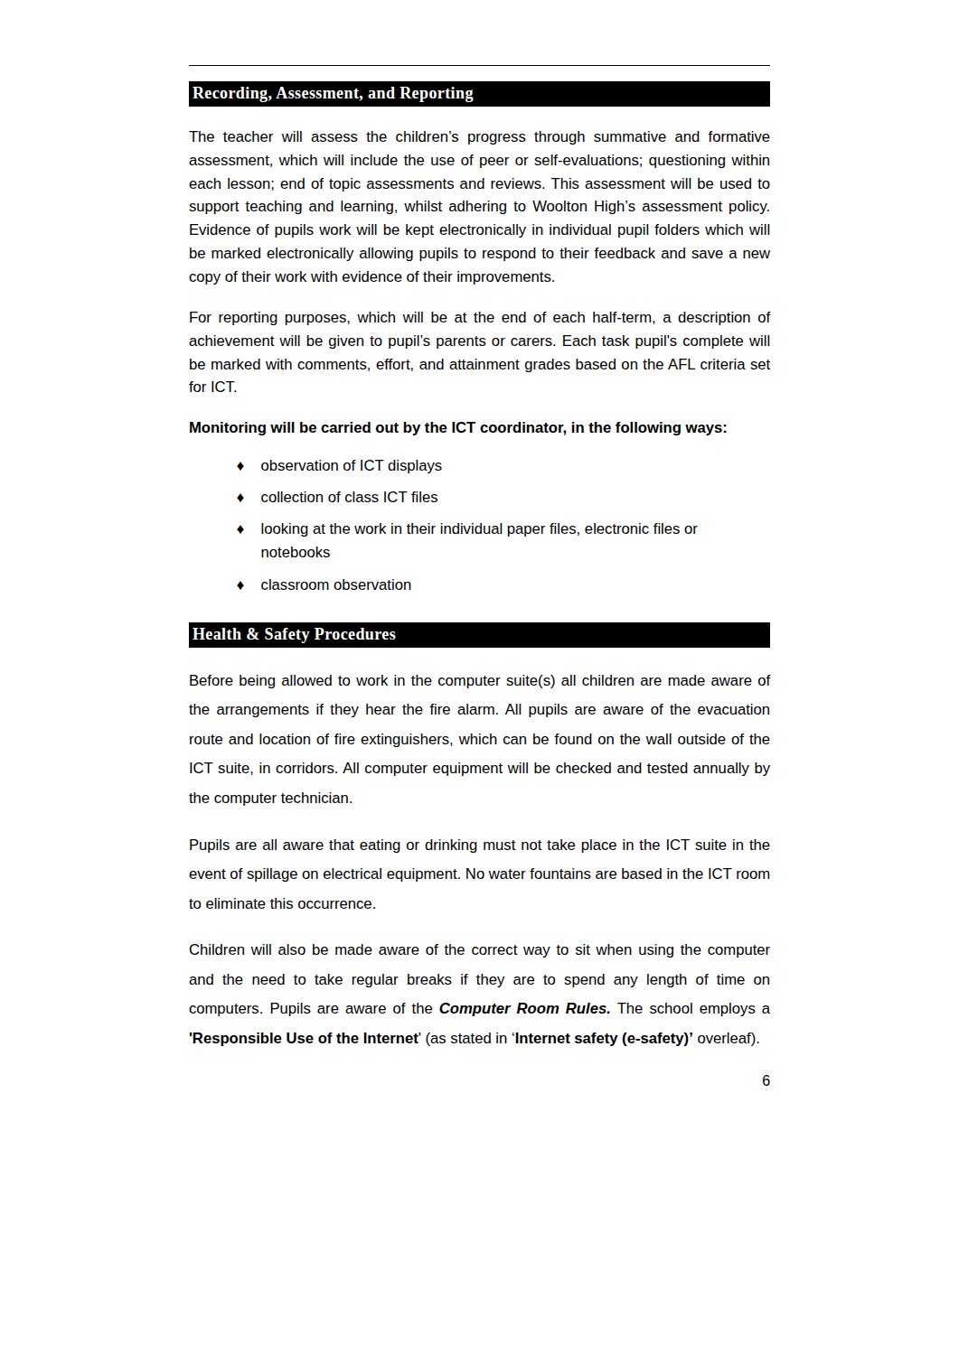Recording, Assessment, and Reporting
The teacher will assess the children’s progress through summative and formative assessment, which will include the use of peer or self-evaluations; questioning within each lesson; end of topic assessments and reviews. This assessment will be used to support teaching and learning, whilst adhering to Woolton High’s assessment policy. Evidence of pupils work will be kept electronically in individual pupil folders which will be marked electronically allowing pupils to respond to their feedback and save a new copy of their work with evidence of their improvements.
For reporting purposes, which will be at the end of each half-term, a description of achievement will be given to pupil’s parents or carers. Each task pupil's complete will be marked with comments, effort, and attainment grades based on the AFL criteria set for ICT.
Monitoring will be carried out by the ICT coordinator, in the following ways:
observation of ICT displays
collection of class ICT files
looking at the work in their individual paper files, electronic files or notebooks
classroom observation
Health & Safety Procedures
Before being allowed to work in the computer suite(s) all children are made aware of the arrangements if they hear the fire alarm. All pupils are aware of the evacuation route and location of fire extinguishers, which can be found on the wall outside of the ICT suite, in corridors. All computer equipment will be checked and tested annually by the computer technician.
Pupils are all aware that eating or drinking must not take place in the ICT suite in the event of spillage on electrical equipment. No water fountains are based in the ICT room to eliminate this occurrence.
Children will also be made aware of the correct way to sit when using the computer and the need to take regular breaks if they are to spend any length of time on computers. Pupils are aware of the Computer Room Rules. The school employs a 'Responsible Use of the Internet' (as stated in ‘Internet safety (e-safety)’ overleaf).
6